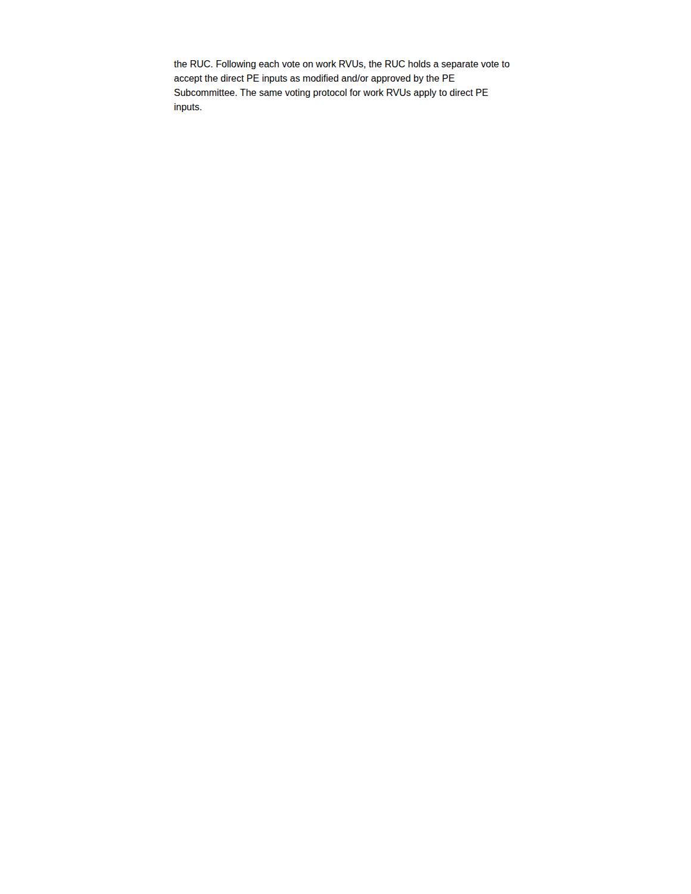the RUC. Following each vote on work RVUs, the RUC holds a separate vote to accept the direct PE inputs as modified and/or approved by the PE Subcommittee. The same voting protocol for work RVUs apply to direct PE inputs.